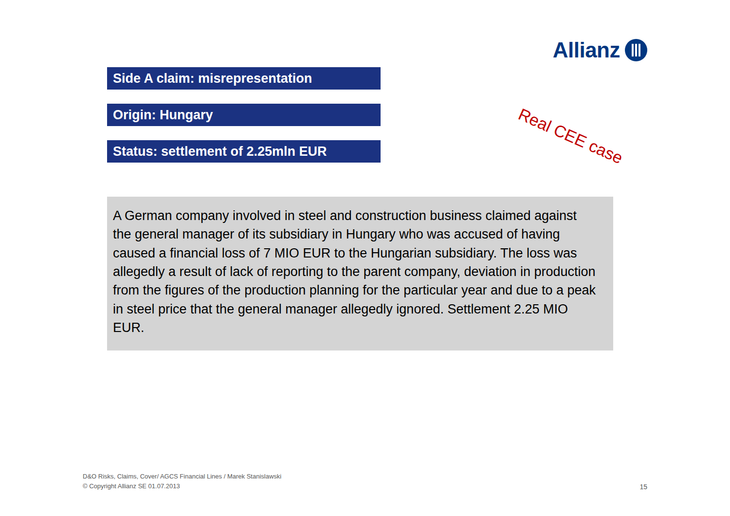Allianz
Real CEE case
Side A claim: misrepresentation
Origin: Hungary
Status: settlement of 2.25mln EUR
A German company involved in steel and construction business claimed against the general manager of its subsidiary in Hungary who was accused of having caused a financial loss of 7 MIO EUR to the Hungarian subsidiary. The loss was allegedly a result of lack of reporting to the parent company, deviation in production from the figures of the production planning for the particular year and due to a peak in steel price that the general manager allegedly ignored. Settlement 2.25 MIO EUR.
D&O Risks, Claims, Cover/ AGCS Financial Lines / Marek Stanislawski
© Copyright Allianz SE 01.07.2013
15